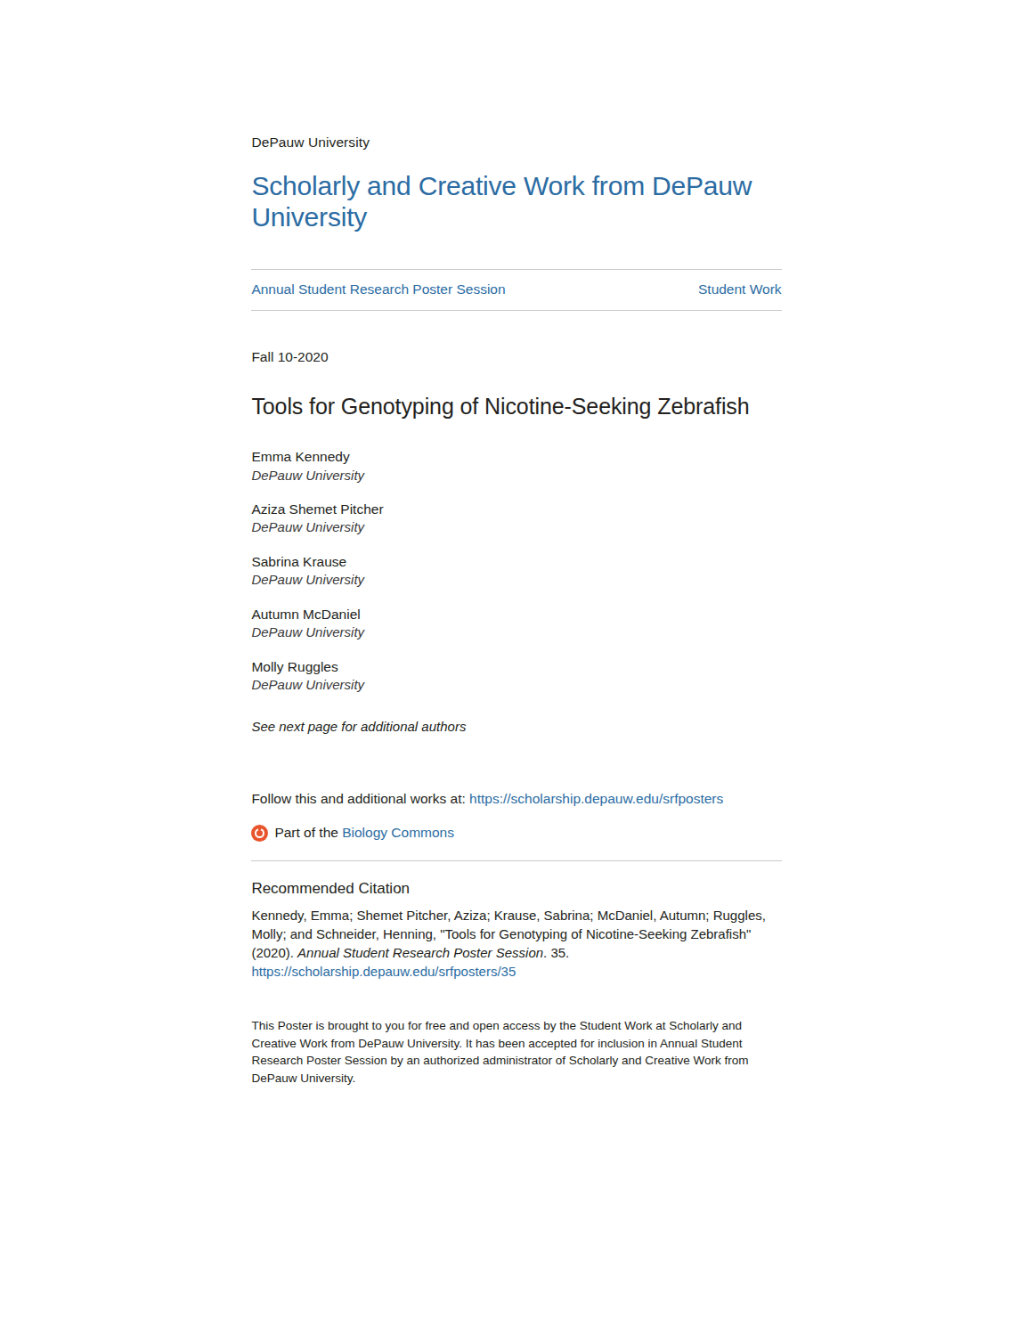DePauw University
Scholarly and Creative Work from DePauw University
Annual Student Research Poster Session Student Work
Fall 10-2020
Tools for Genotyping of Nicotine-Seeking Zebrafish
Emma Kennedy
DePauw University
Aziza Shemet Pitcher
DePauw University
Sabrina Krause
DePauw University
Autumn McDaniel
DePauw University
Molly Ruggles
DePauw University
See next page for additional authors
Follow this and additional works at: https://scholarship.depauw.edu/srfposters
Part of the Biology Commons
Recommended Citation
Kennedy, Emma; Shemet Pitcher, Aziza; Krause, Sabrina; McDaniel, Autumn; Ruggles, Molly; and Schneider, Henning, "Tools for Genotyping of Nicotine-Seeking Zebrafish" (2020). Annual Student Research Poster Session. 35.
https://scholarship.depauw.edu/srfposters/35
This Poster is brought to you for free and open access by the Student Work at Scholarly and Creative Work from DePauw University. It has been accepted for inclusion in Annual Student Research Poster Session by an authorized administrator of Scholarly and Creative Work from DePauw University.